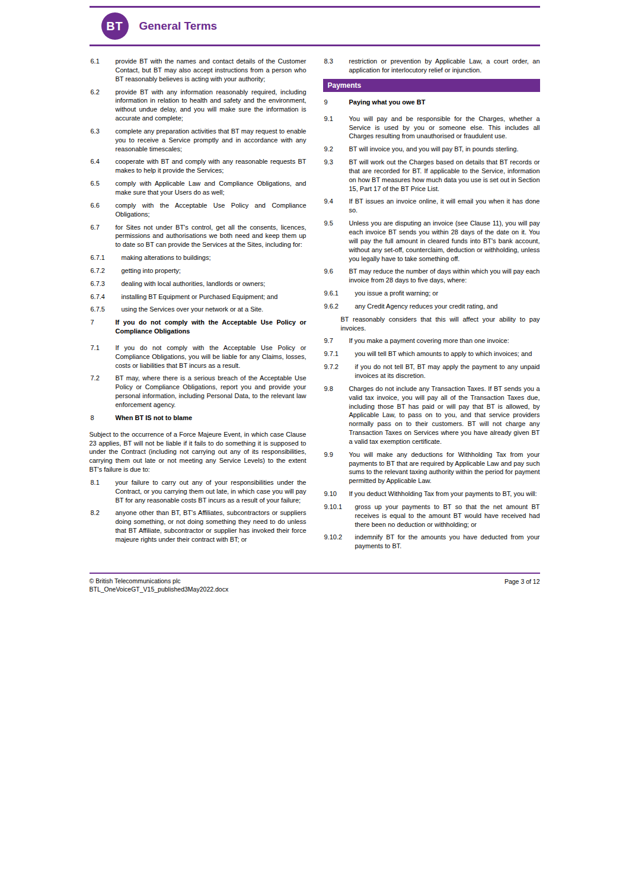BT
General Terms
6.1
provide BT with the names and contact details of the Customer Contact, but BT may also accept instructions from a person who BT reasonably believes is acting with your authority;
6.2
provide BT with any information reasonably required, including information in relation to health and safety and the environment, without undue delay, and you will make sure the information is accurate and complete;
6.3
complete any preparation activities that BT may request to enable you to receive a Service promptly and in accordance with any reasonable timescales;
6.4
cooperate with BT and comply with any reasonable requests BT makes to help it provide the Services;
6.5
comply with Applicable Law and Compliance Obligations, and make sure that your Users do as well;
6.6
comply with the Acceptable Use Policy and Compliance Obligations;
6.7
for Sites not under BT's control, get all the consents, licences, permissions and authorisations we both need and keep them up to date so BT can provide the Services at the Sites, including for:
6.7.1
making alterations to buildings;
6.7.2
getting into property;
6.7.3
dealing with local authorities, landlords or owners;
6.7.4
installing BT Equipment or Purchased Equipment; and
6.7.5
using the Services over your network or at a Site.
7
If you do not comply with the Acceptable Use Policy or Compliance Obligations
7.1
If you do not comply with the Acceptable Use Policy or Compliance Obligations, you will be liable for any Claims, losses, costs or liabilities that BT incurs as a result.
7.2
BT may, where there is a serious breach of the Acceptable Use Policy or Compliance Obligations, report you and provide your personal information, including Personal Data, to the relevant law enforcement agency.
8
When BT IS not to blame
Subject to the occurrence of a Force Majeure Event, in which case Clause 23 applies, BT will not be liable if it fails to do something it is supposed to under the Contract (including not carrying out any of its responsibilities, carrying them out late or not meeting any Service Levels) to the extent BT's failure is due to:
8.1
your failure to carry out any of your responsibilities under the Contract, or you carrying them out late, in which case you will pay BT for any reasonable costs BT incurs as a result of your failure;
8.2
anyone other than BT, BT's Affiliates, subcontractors or suppliers doing something, or not doing something they need to do unless that BT Affiliate, subcontractor or supplier has invoked their force majeure rights under their contract with BT; or
8.3
restriction or prevention by Applicable Law, a court order, an application for interlocutory relief or injunction.
Payments
9
Paying what you owe BT
9.1
You will pay and be responsible for the Charges, whether a Service is used by you or someone else. This includes all Charges resulting from unauthorised or fraudulent use.
9.2
BT will invoice you, and you will pay BT, in pounds sterling.
9.3
BT will work out the Charges based on details that BT records or that are recorded for BT. If applicable to the Service, information on how BT measures how much data you use is set out in Section 15, Part 17 of the BT Price List.
9.4
If BT issues an invoice online, it will email you when it has done so.
9.5
Unless you are disputing an invoice (see Clause 11), you will pay each invoice BT sends you within 28 days of the date on it. You will pay the full amount in cleared funds into BT's bank account, without any set-off, counterclaim, deduction or withholding, unless you legally have to take something off.
9.6
BT may reduce the number of days within which you will pay each invoice from 28 days to five days, where:
9.6.1
you issue a profit warning; or
9.6.2
any Credit Agency reduces your credit rating, and
BT reasonably considers that this will affect your ability to pay invoices.
9.7
If you make a payment covering more than one invoice:
9.7.1
you will tell BT which amounts to apply to which invoices; and
9.7.2
if you do not tell BT, BT may apply the payment to any unpaid invoices at its discretion.
9.8
Charges do not include any Transaction Taxes. If BT sends you a valid tax invoice, you will pay all of the Transaction Taxes due, including those BT has paid or will pay that BT is allowed, by Applicable Law, to pass on to you, and that service providers normally pass on to their customers. BT will not charge any Transaction Taxes on Services where you have already given BT a valid tax exemption certificate.
9.9
You will make any deductions for Withholding Tax from your payments to BT that are required by Applicable Law and pay such sums to the relevant taxing authority within the period for payment permitted by Applicable Law.
9.10
If you deduct Withholding Tax from your payments to BT, you will:
9.10.1
gross up your payments to BT so that the net amount BT receives is equal to the amount BT would have received had there been no deduction or withholding; or
9.10.2
indemnify BT for the amounts you have deducted from your payments to BT.
© British Telecommunications plc
BTL_OneVoiceGT_V15_published3May2022.docx
Page 3 of 12